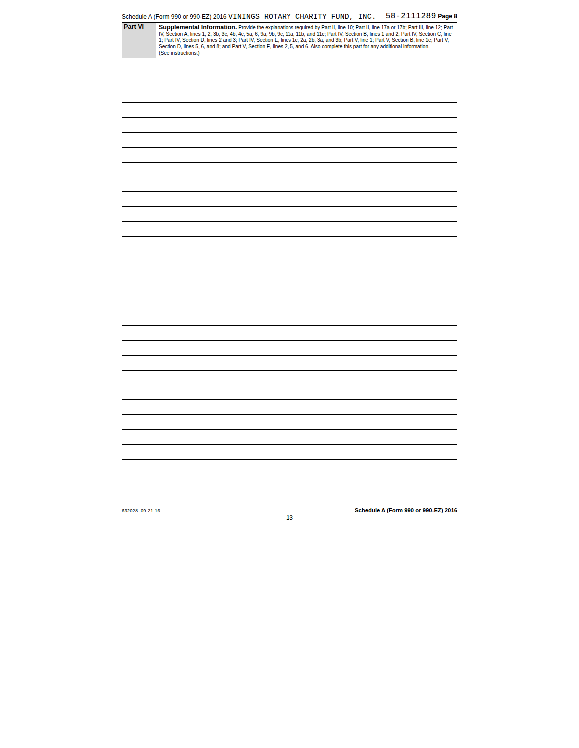Schedule A (Form 990 or 990-EZ) 2016 VININGS ROTARY CHARITY FUND, INC.
58-2111289 Page 8
Part VI
Supplemental Information. Provide the explanations required by Part II, line 10; Part II, line 17a or 17b; Part III, line 12; Part IV, Section A, lines 1, 2, 3b, 3c, 4b, 4c, 5a, 6, 9a, 9b, 9c, 11a, 11b, and 11c; Part IV, Section B, lines 1 and 2; Part IV, Section C, line 1; Part IV, Section D, lines 2 and 3; Part IV, Section E, lines 1c, 2a, 2b, 3a, and 3b; Part V, line 1; Part V, Section B, line 1e; Part V, Section D, lines 5, 6, and 8; and Part V, Section E, lines 2, 5, and 6. Also complete this part for any additional information. (See instructions.)
632028 09-21-16
Schedule A (Form 990 or 990-EZ) 2016
13